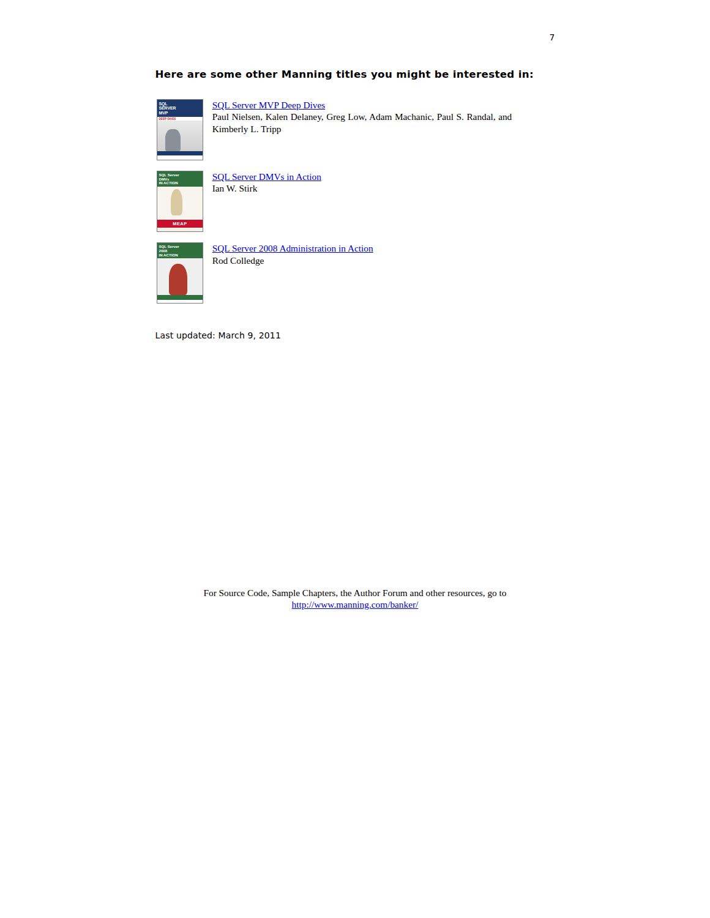7
Here are some other Manning titles you might be interested in:
| SQL SERVER MVP DEEP DIVES | SQL Server MVP Deep Dives Paul Nielsen, Kalen Delaney, Greg Low, Adam Machanic, Paul S. Randal, and Kimberly L. Tripp |
| SQL Server DMVs IN ACTION MEAP | SQL Server DMVs in Action Ian W. Stirk |
| SQL Server 2008 IN ACTION | SQL Server 2008 Administration in Action Rod Colledge |
Last updated: March 9, 2011
For Source Code, Sample Chapters, the Author Forum and other resources, go to
http://www.manning.com/banker/